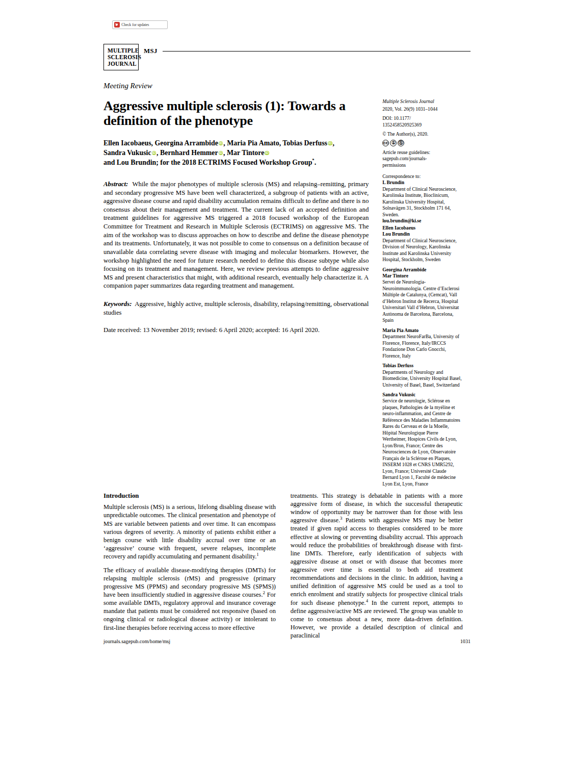Check for updates
MULTIPLE
SCLEROSIS
JOURNAL
MSJ
Meeting Review
Aggressive multiple sclerosis (1): Towards a definition of the phenotype
Ellen Iacobaeus, Georgina Arrambide , Maria Pia Amato, Tobias Derfuss ,
Sandra Vukusic , Bernhard Hemmer , Mar Tintore
and Lou Brundin; for the 2018 ECTRIMS Focused Workshop Group*.
Abstract: While the major phenotypes of multiple sclerosis (MS) and relapsing–remitting, primary and secondary progressive MS have been well characterized, a subgroup of patients with an active, aggressive disease course and rapid disability accumulation remains difficult to define and there is no consensus about their management and treatment. The current lack of an accepted definition and treatment guidelines for aggressive MS triggered a 2018 focused workshop of the European Committee for Treatment and Research in Multiple Sclerosis (ECTRIMS) on aggressive MS. The aim of the workshop was to discuss approaches on how to describe and define the disease phenotype and its treatments. Unfortunately, it was not possible to come to consensus on a definition because of unavailable data correlating severe disease with imaging and molecular biomarkers. However, the workshop highlighted the need for future research needed to define this disease subtype while also focusing on its treatment and management. Here, we review previous attempts to define aggressive MS and present characteristics that might, with additional research, eventually help characterize it. A companion paper summarizes data regarding treatment and management.
Keywords: Aggressive, highly active, multiple sclerosis, disability, relapsing/remitting, observational studies
Date received: 13 November 2019; revised: 6 April 2020; accepted: 16 April 2020.
Multiple Sclerosis Journal
2020, Vol. 26(9) 1031–1044
DOI: 10.1177/
1352458520925369
© The Author(s), 2020.
cc ① Ⓢ
Article reuse guidelines:
sagepub.com/journals-
permissions
Correspondence to:
L Brundin
Department of Clinical Neuroscience, Karolinska Institute, Bioclinicum, Karolinska University Hospital, Solnavägen 31, Stockholm 171 64, Sweden.
lou.brundin@ki.se
Ellen Iacobaeus
Lou Brundin
Department of Clinical Neuroscience, Division of Neurology, Karolinska Institute and Karolinska University Hospital, Stockholm, Sweden
Georgina Arrambide
Mar Tintore
Servei de Neurologia-Neuroimmunologia. Centre d’Esclerosi Múltiple de Catalunya, (Cemcat), Vall d’Hebron Institut de Recerca, Hospital Universitari Vall d’Hebron, Universitat Autònoma de Barcelona, Barcelona, Spain
Maria Pia Amato
Department NeuroFarBa, University of Florence, Florence, Italy/IRCCS Fondazione Don Carlo Gnocchi, Florence, Italy
Tobias Derfuss
Departments of Neurology and Biomedicine, University Hospital Basel, University of Basel, Basel, Switzerland
Sandra Vukusic
Service de neurologie, Sclérose en plaques, Pathologies de la myéline et neuro-inflammation, and Centre de Référence des Maladies Inflammatoires Rares du Cerveau et de la Moelle, Hôpital Neurologique Pierre Wertheimer, Hospices Civils de Lyon, Lyon/Bron, France; Centre des Neurosciences de Lyon, Observatoire Français de la Sclérose en Plaques, INSERM 1028 et CNRS UMR5292, Lyon, France; Université Claude Bernard Lyon 1, Faculté de médecine Lyon Est, Lyon, France
Introduction
Multiple sclerosis (MS) is a serious, lifelong disabling disease with unpredictable outcomes. The clinical presentation and phenotype of MS are variable between patients and over time. It can encompass various degrees of severity. A minority of patients exhibit either a benign course with little disability accrual over time or an ‘aggressive’ course with frequent, severe relapses, incomplete recovery and rapidly accumulating and permanent disability.1
The efficacy of available disease-modifying therapies (DMTs) for relapsing multiple sclerosis (rMS) and progressive (primary progressive MS (PPMS) and secondary progressive MS (SPMS)) have been insufficiently studied in aggressive disease courses.2 For some available DMTs, regulatory approval and insurance coverage mandate that patients must be considered not responsive (based on ongoing clinical or radiological disease activity) or intolerant to first-line therapies before receiving access to more effective
treatments. This strategy is debatable in patients with a more aggressive form of disease, in which the successful therapeutic window of opportunity may be narrower than for those with less aggressive disease.3 Patients with aggressive MS may be better treated if given rapid access to therapies considered to be more effective at slowing or preventing disability accrual. This approach would reduce the probabilities of breakthrough disease with first-line DMTs. Therefore, early identification of subjects with aggressive disease at onset or with disease that becomes more aggressive over time is essential to both aid treatment recommendations and decisions in the clinic. In addition, having a unified definition of aggressive MS could be used as a tool to enrich enrolment and stratify subjects for prospective clinical trials for such disease phenotype.4 In the current report, attempts to define aggressive/active MS are reviewed. The group was unable to come to consensus about a new, more data-driven definition. However, we provide a detailed description of clinical and paraclinical
journals.sagepub.com/home/msj 1031